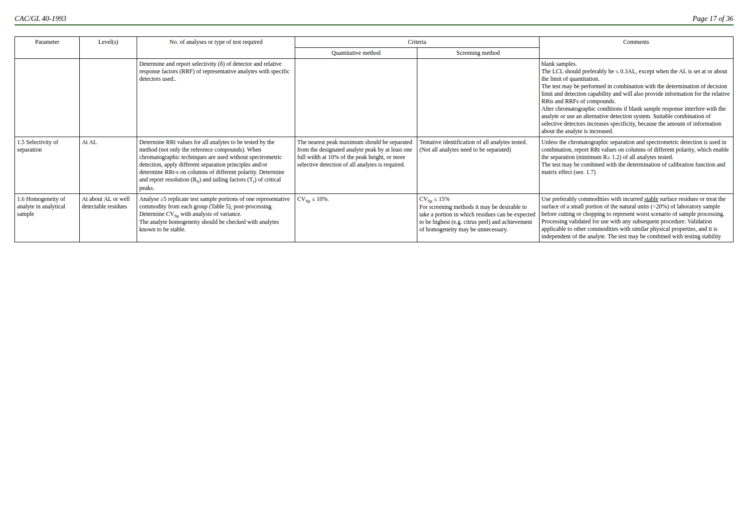CAC/GL 40-1993
Page 17 of 36
| Parameter | Level(s) | No. of analyses or type of test required | Criteria | Comments |
| --- | --- | --- | --- | --- |
| Quantitative method | Screening method |
| | | Determine and report selectivity (δ) of detector and relative response factors (RRF) of representative analytes with specific detectors used.. | | | blank samples. The LCL should preferably be ≤ 0.3AL, except when the AL is set at or about the limit of quantitation. The test may be performed in combination with the determination of decision limit and detection capability and will also provide information for the relative RRts and RRFs of compounds. Alter chromatographic conditions if blank sample response interfere with the analyte or use an alternative detection system. Suitable combination of selective detectors increases specificity, because the amount of information about the analyte is increased. |
| 1.5 Selectivity of separation | At AL | Determine RRt values for all analytes to be tested by the method (not only the reference compounds). When chromatographic techniques are used without spectrometric detection, apply different separation principles and/or determine RRt-s on columns of different polarity. Determine and report resolution (R S ) and tailing factors (T f ) of critical peaks. | The nearest peak maximum should be separated from the designated analyte peak by at least one full width at 10% of the peak height, or more selective detection of all analytes is required. | Tentative identification of all analytes tested. (Not all analytes need to be separated) | Unless the chromatographic separation and spectrometric detection is used in combination, report RRt values on columns of different polarity, which enable the separation (minimum R≥ 1.2) of all analytes tested. The test may be combined with the determination of calibration function and matrix effect (see. 1.7) |
| 1.6 Homogeneity of analyte in analytical sample | At about AL or well detectable residues | Analyse ≥5 replicate test sample portions of one representative commodity from each group (Table 5), post-processing. Determine CV Sp with analysis of variance. The analyte homogeneity should be checked with analytes known to be stable. | CV Sp ≤ 10%. | CV Sp ≤ 15% For screening methods it may be desirable to take a portion in which residues can be expected to be highest (e.g. citrus peel) and achievement of homogeneity may be unnecessary. | Use preferably commodities with incurred stable surface residues or treat the surface of a small portion of the natural units (<20%) of laboratory sample before cutting or chopping to represent worst scenario of sample processing. Processing validated for use with any subsequent procedure. Validation applicable to other commodities with similar physical properties, and it is independent of the analyte. The test may be combined with testing stability |